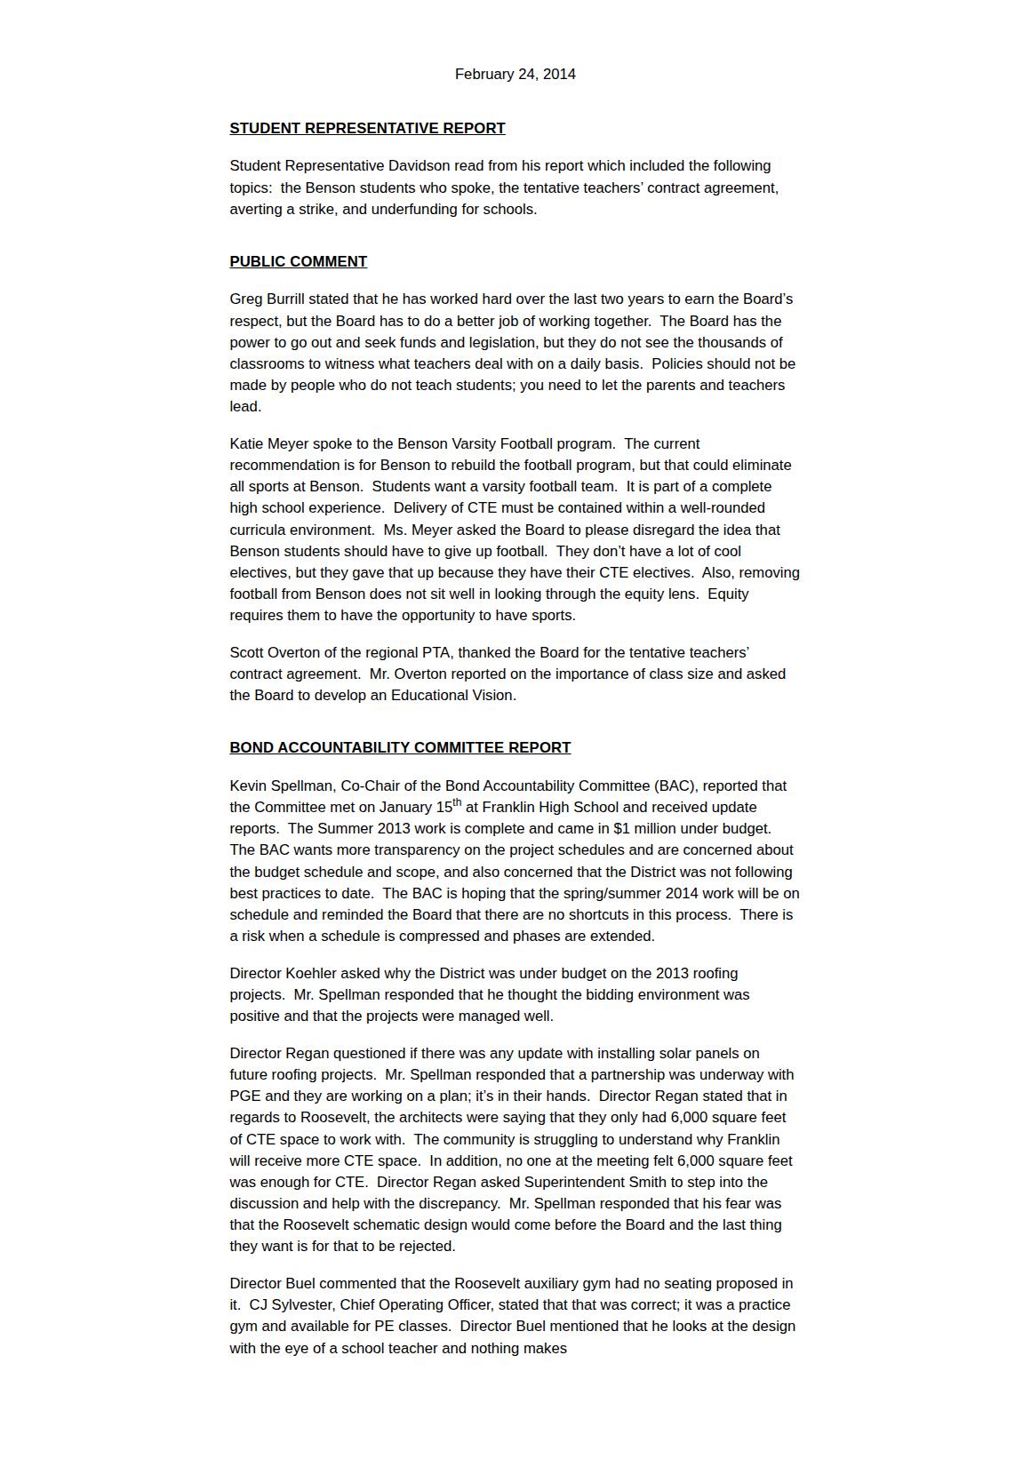February 24, 2014
STUDENT REPRESENTATIVE REPORT
Student Representative Davidson read from his report which included the following topics: the Benson students who spoke, the tentative teachers’ contract agreement, averting a strike, and underfunding for schools.
PUBLIC COMMENT
Greg Burrill stated that he has worked hard over the last two years to earn the Board’s respect, but the Board has to do a better job of working together. The Board has the power to go out and seek funds and legislation, but they do not see the thousands of classrooms to witness what teachers deal with on a daily basis. Policies should not be made by people who do not teach students; you need to let the parents and teachers lead.
Katie Meyer spoke to the Benson Varsity Football program. The current recommendation is for Benson to rebuild the football program, but that could eliminate all sports at Benson. Students want a varsity football team. It is part of a complete high school experience. Delivery of CTE must be contained within a well-rounded curricula environment. Ms. Meyer asked the Board to please disregard the idea that Benson students should have to give up football. They don’t have a lot of cool electives, but they gave that up because they have their CTE electives. Also, removing football from Benson does not sit well in looking through the equity lens. Equity requires them to have the opportunity to have sports.
Scott Overton of the regional PTA, thanked the Board for the tentative teachers’ contract agreement. Mr. Overton reported on the importance of class size and asked the Board to develop an Educational Vision.
BOND ACCOUNTABILITY COMMITTEE REPORT
Kevin Spellman, Co-Chair of the Bond Accountability Committee (BAC), reported that the Committee met on January 15th at Franklin High School and received update reports. The Summer 2013 work is complete and came in $1 million under budget. The BAC wants more transparency on the project schedules and are concerned about the budget schedule and scope, and also concerned that the District was not following best practices to date. The BAC is hoping that the spring/summer 2014 work will be on schedule and reminded the Board that there are no shortcuts in this process. There is a risk when a schedule is compressed and phases are extended.
Director Koehler asked why the District was under budget on the 2013 roofing projects. Mr. Spellman responded that he thought the bidding environment was positive and that the projects were managed well.
Director Regan questioned if there was any update with installing solar panels on future roofing projects. Mr. Spellman responded that a partnership was underway with PGE and they are working on a plan; it’s in their hands. Director Regan stated that in regards to Roosevelt, the architects were saying that they only had 6,000 square feet of CTE space to work with. The community is struggling to understand why Franklin will receive more CTE space. In addition, no one at the meeting felt 6,000 square feet was enough for CTE. Director Regan asked Superintendent Smith to step into the discussion and help with the discrepancy. Mr. Spellman responded that his fear was that the Roosevelt schematic design would come before the Board and the last thing they want is for that to be rejected.
Director Buel commented that the Roosevelt auxiliary gym had no seating proposed in it. CJ Sylvester, Chief Operating Officer, stated that that was correct; it was a practice gym and available for PE classes. Director Buel mentioned that he looks at the design with the eye of a school teacher and nothing makes